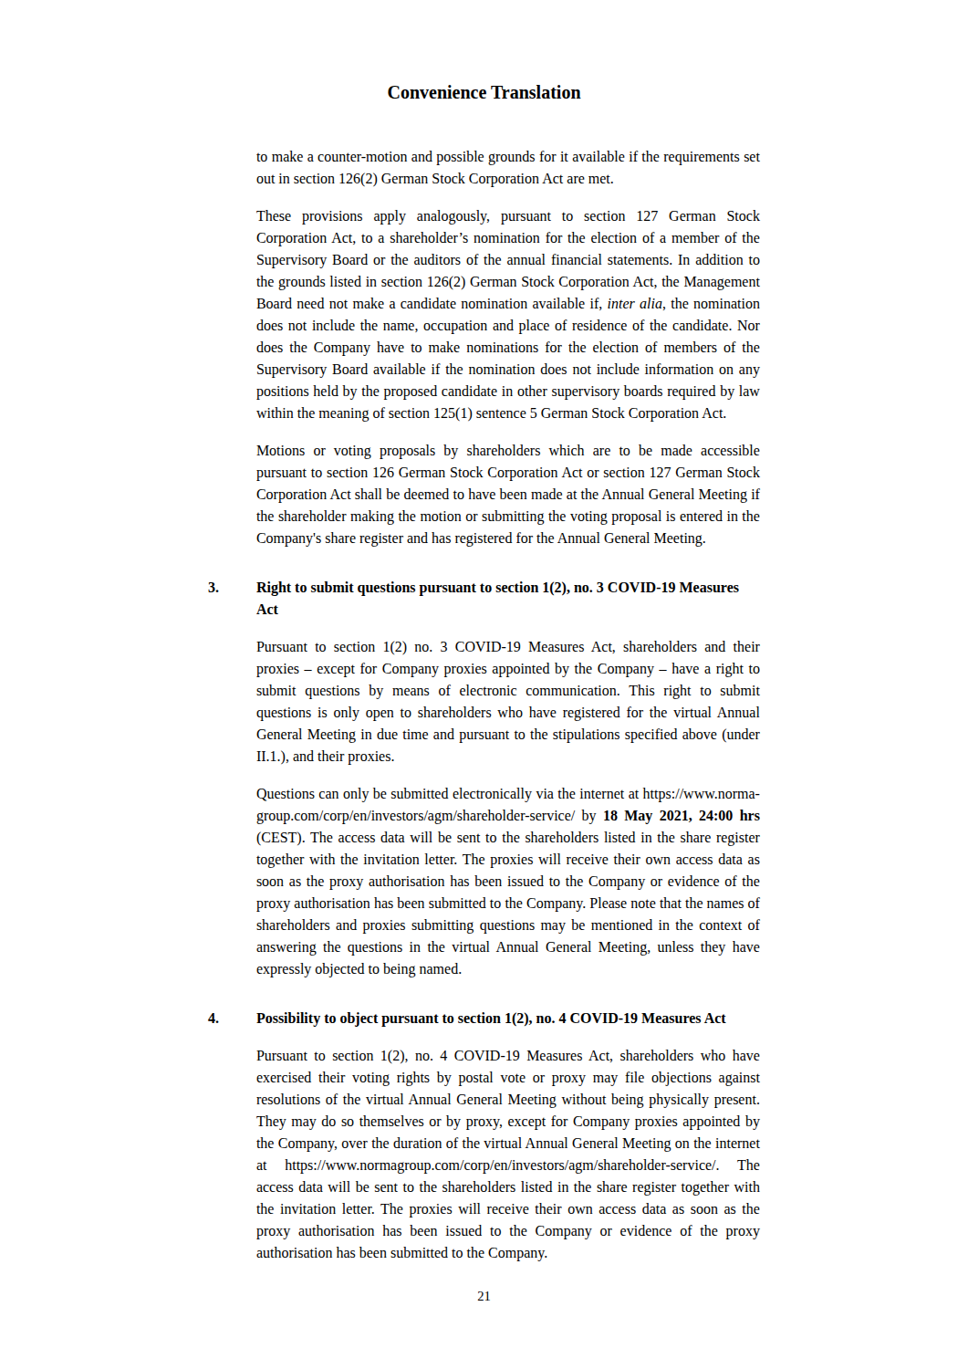Convenience Translation
to make a counter-motion and possible grounds for it available if the requirements set out in section 126(2) German Stock Corporation Act are met.
These provisions apply analogously, pursuant to section 127 German Stock Corporation Act, to a shareholder’s nomination for the election of a member of the Supervisory Board or the auditors of the annual financial statements. In addition to the grounds listed in section 126(2) German Stock Corporation Act, the Management Board need not make a candidate nomination available if, inter alia, the nomination does not include the name, occupation and place of residence of the candidate. Nor does the Company have to make nominations for the election of members of the Supervisory Board available if the nomination does not include information on any positions held by the proposed candidate in other supervisory boards required by law within the meaning of section 125(1) sentence 5 German Stock Corporation Act.
Motions or voting proposals by shareholders which are to be made accessible pursuant to section 126 German Stock Corporation Act or section 127 German Stock Corporation Act shall be deemed to have been made at the Annual General Meeting if the shareholder making the motion or submitting the voting proposal is entered in the Company's share register and has registered for the Annual General Meeting.
3.
Right to submit questions pursuant to section 1(2), no. 3 COVID-19 Measures Act
Pursuant to section 1(2) no. 3 COVID-19 Measures Act, shareholders and their proxies – except for Company proxies appointed by the Company – have a right to submit questions by means of electronic communication. This right to submit questions is only open to shareholders who have registered for the virtual Annual General Meeting in due time and pursuant to the stipulations specified above (under II.1.), and their proxies.
Questions can only be submitted electronically via the internet at https://www.norma-group.com/corp/en/investors/agm/shareholder-service/ by 18 May 2021, 24:00 hrs (CEST). The access data will be sent to the shareholders listed in the share register together with the invitation letter. The proxies will receive their own access data as soon as the proxy authorisation has been issued to the Company or evidence of the proxy authorisation has been submitted to the Company. Please note that the names of shareholders and proxies submitting questions may be mentioned in the context of answering the questions in the virtual Annual General Meeting, unless they have expressly objected to being named.
4.
Possibility to object pursuant to section 1(2), no. 4 COVID-19 Measures Act
Pursuant to section 1(2), no. 4 COVID-19 Measures Act, shareholders who have exercised their voting rights by postal vote or proxy may file objections against resolutions of the virtual Annual General Meeting without being physically present. They may do so themselves or by proxy, except for Company proxies appointed by the Company, over the duration of the virtual Annual General Meeting on the internet at https://www.normagroup.com/corp/en/investors/agm/shareholder-service/. The access data will be sent to the shareholders listed in the share register together with the invitation letter. The proxies will receive their own access data as soon as the proxy authorisation has been issued to the Company or evidence of the proxy authorisation has been submitted to the Company.
21